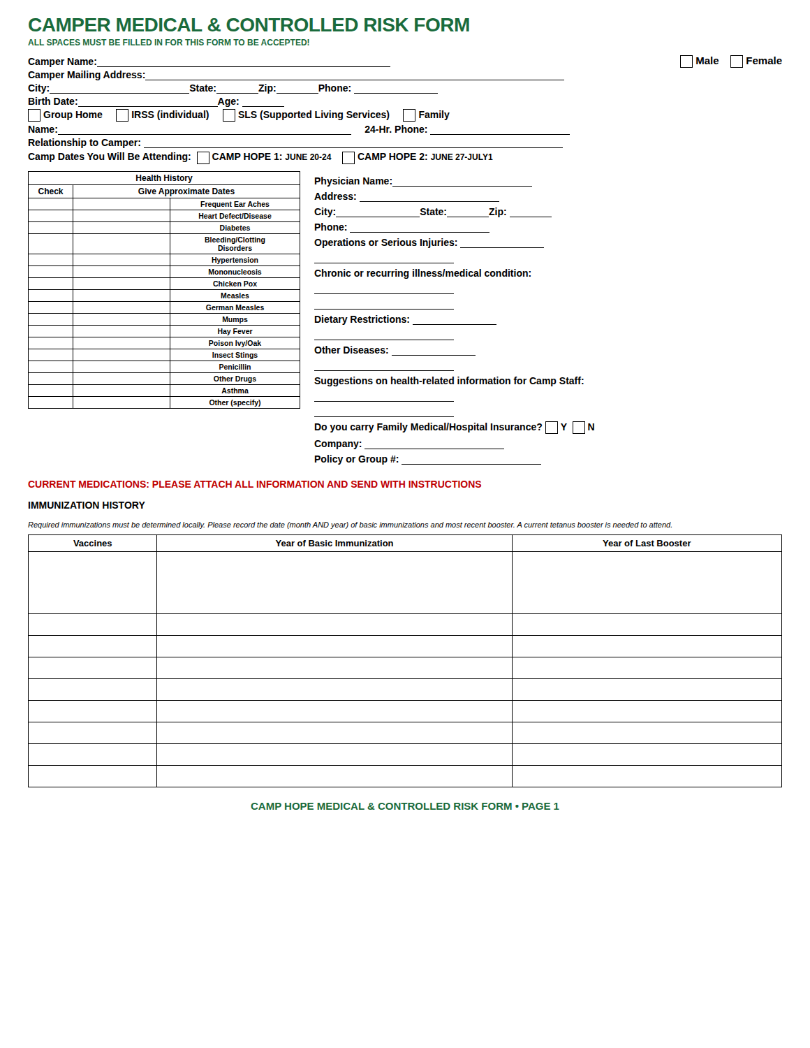CAMPER MEDICAL & CONTROLLED RISK FORM
ALL SPACES MUST BE FILLED IN FOR THIS FORM TO BE ACCEPTED!
Male Female Camper Name:
Camper Mailing Address:
City: State: Zip: Phone:
Birth Date: Age:
Group Home IRSS (individual) SLS (Supported Living Services) Family
Name: 24-Hr. Phone:
Relationship to Camper:
Camp Dates You Will Be Attending: CAMP HOPE 1: JUNE 20-24 CAMP HOPE 2: JUNE 27-JULY1
| Health History |
| --- |
| Check | Give Approximate Dates |
| | | Frequent Ear Aches |
| | | Heart Defect/Disease |
| | | Diabetes |
| | | Bleeding/Clotting Disorders |
| | | Hypertension |
| | | Mononucleosis |
| | | Chicken Pox |
| | | Measles |
| | | German Measles |
| | | Mumps |
| | | Hay Fever |
| | | Poison Ivy/Oak |
| | | Insect Stings |
| | | Penicillin |
| | | Other Drugs |
| | | Asthma |
| | | Other (specify) |
Physician Name:
Address:
City: State: Zip:
Phone:
Operations or Serious Injuries:
Chronic or recurring illness/medical condition:
Dietary Restrictions:
Other Diseases:
Suggestions on health-related information for Camp Staff:
Do you carry Family Medical/Hospital Insurance? Y N
Company:
Policy or Group #:
CURRENT MEDICATIONS: PLEASE ATTACH ALL INFORMATION AND SEND WITH INSTRUCTIONS
IMMUNIZATION HISTORY
Required immunizations must be determined locally. Please record the date (month AND year) of basic immunizations and most recent booster. A current tetanus booster is needed to attend.
| Vaccines | Year of Basic Immunization | Year of Last Booster |
| --- | --- | --- |
CAMP HOPE MEDICAL & CONTROLLED RISK FORM • PAGE 1